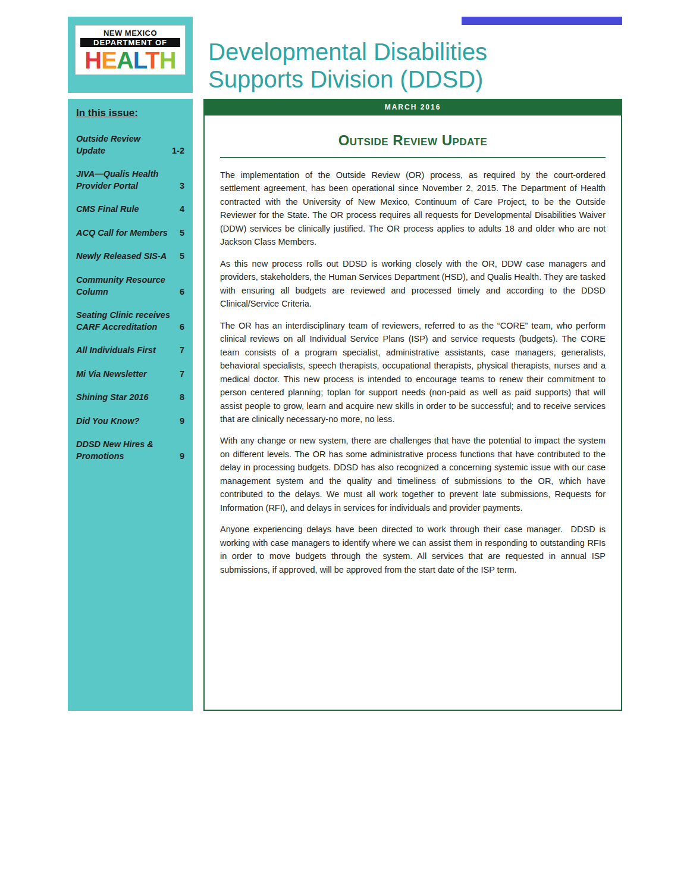NEW MEXICO
DEPARTMENT OF
HEALTH
Developmental Disabilities Supports Division (DDSD)
In this issue:
Outside Review Update 1-2
JIVA—Qualis Health Provider Portal 3
CMS Final Rule 4
ACQ Call for Members 5
Newly Released SIS-A 5
Community Resource Column 6
Seating Clinic receives CARF Accreditation 6
All Individuals First 7
Mi Via Newsletter 7
Shining Star 20168
Did You Know?9
DDSD New Hires & Promotions 9
MARCH 2016
Outside Review Update
The implementation of the Outside Review (OR) process, as required by the court-ordered settlement agreement, has been operational since November 2, 2015. The Department of Health contracted with the University of New Mexico, Continuum of Care Project, to be the Outside Reviewer for the State. The OR process requires all requests for Developmental Disabilities Waiver (DDW) services be clinically justified. The OR process applies to adults 18 and older who are not Jackson Class Members.
As this new process rolls out DDSD is working closely with the OR, DDW case managers and providers, stakeholders, the Human Services Department (HSD), and Qualis Health. They are tasked with ensuring all budgets are reviewed and processed timely and according to the DDSD Clinical/Service Criteria.
The OR has an interdisciplinary team of reviewers, referred to as the “CORE” team, who perform clinical reviews on all Individual Service Plans (ISP) and service requests (budgets). The CORE team consists of a program specialist, administrative assistants, case managers, generalists, behavioral specialists, speech therapists, occupational therapists, physical therapists, nurses and a medical doctor. This new process is intended to encourage teams to renew their commitment to person centered planning; toplan for support needs (non-paid as well as paid supports) that will assist people to grow, learn and acquire new skills in order to be successful; and to receive services that are clinically necessary-no more, no less.
With any change or new system, there are challenges that have the potential to impact the system on different levels. The OR has some administrative process functions that have contributed to the delay in processing budgets. DDSD has also recognized a concerning systemic issue with our case management system and the quality and timeliness of submissions to the OR, which have contributed to the delays. We must all work together to prevent late submissions, Requests for Information (RFI), and delays in services for individuals and provider payments.
Anyone experiencing delays have been directed to work through their case manager. DDSD is working with case managers to identify where we can assist them in responding to outstanding RFIs in order to move budgets through the system. All services that are requested in annual ISP submissions, if approved, will be approved from the start date of the ISP term.